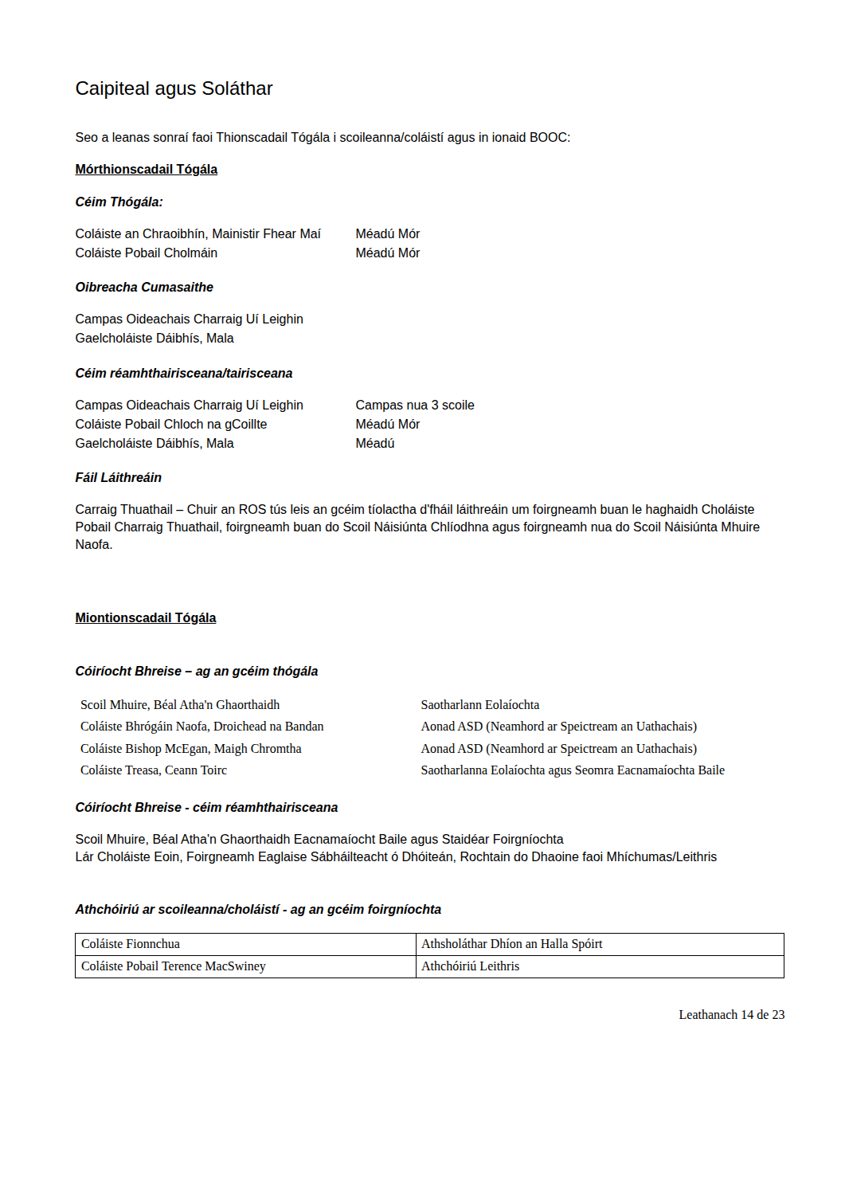Caipiteal agus Soláthar
Seo a leanas sonraí faoi Thionscadail Tógála i scoileanna/coláistí agus in ionaid BOOC:
Mórthionscadail Tógála
Céim Thógála:
Coláiste an Chraoibhín, Mainistir Fhear Maí Méadú Mór
Coláiste Pobail Cholmáin Méadú Mór
Oibreacha Cumasaithe
Campas Oideachais Charraig Uí Leighin
Gaelcholáiste Dáibhís, Mala
Céim réamhthairisceana/tairisceana
Campas Oideachais Charraig Uí Leighin Campas nua 3 scoile
Coláiste Pobail Chloch na gCoillte Méadú Mór
Gaelcholáiste Dáibhís, Mala Méadú
Fáil Láithreáin
Carraig Thuathail – Chuir an ROS tús leis an gcéim tíolactha d'fháil láithreáin um foirgneamh buan le haghaidh Choláiste Pobail Charraig Thuathail, foirgneamh buan do Scoil Náisiúnta Chlíodhna agus foirgneamh nua do Scoil Náisiúnta Mhuire Naofa.
Miontionscadail Tógála
Cóiríocht Bhreise – ag an gcéim thógála
| Scoil Mhuire, Béal Atha'n Ghaorthaidh | Saotharlann Eolaíochta |
| Coláiste Bhrógáin Naofa, Droichead na Bandan | Aonad ASD (Neamhord ar Speictream an Uathachais) |
| Coláiste Bishop McEgan, Maigh Chromtha | Aonad ASD (Neamhord ar Speictream an Uathachais) |
| Coláiste Treasa, Ceann Toirc | Saotharlanna Eolaíochta agus Seomra Eacnamaíochta Baile |
Cóiríocht Bhreise - céim réamhthairisceana
Scoil Mhuire, Béal Atha'n Ghaorthaidh Eacnamaíocht Baile agus Staidéar Foirgníochta
Lár Choláiste Eoin, Foirgneamh Eaglaise Sábháilteacht ó Dhóiteán, Rochtain do Dhaoine faoi Mhíchumas/Leithris
Athchóiriú ar scoileanna/choláistí - ag an gcéim foirgníochta
| Coláiste Fionnchua | Athsholáthar Dhíon an Halla Spóirt |
| Coláiste Pobail Terence MacSwiney | Athchóiriú Leithris |
Leathanach 14 de 23